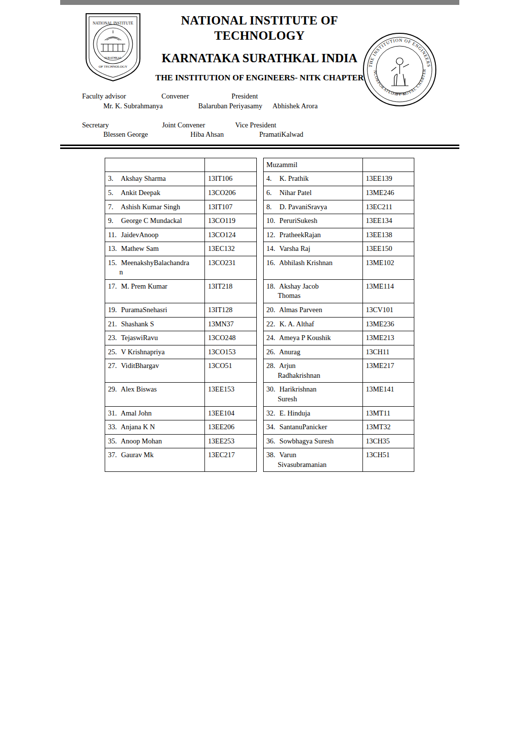NATIONAL INSTITUTE OF TECHNOLOGY SURATHKAL THE INSTITUTION OF ENGINEERS INCORPORATED BY ROYAL CHARTER (INDIA)
NATIONAL INSTITUTE OF TECHNOLOGY
KARNATAKA SURATHKAL INDIA
THE INSTITUTION OF ENGINEERS- NITK CHAPTER
Faculty advisor Convener President Mr. K. Subrahmanya Balaruban Periyasamy Abhishek Arora
Secretary Joint Convener Vice President Blessen George Hiba Ahsan PramatiKalwad
| | | | Muzammil | |
| 3. Akshay Sharma | 13IT106 | | 4. K. Prathik | 13EE139 |
| 5. Ankit Deepak | 13CO206 | | 6. Nihar Patel | 13ME246 |
| 7. Ashish Kumar Singh | 13IT107 | | 8. D. PavaniSravya | 13EC211 |
| 9. George C Mundackal | 13CO119 | | 10. PeruriSukesh | 13EE134 |
| 11. JaidevAnoop | 13CO124 | | 12. PratheekRajan | 13EE138 |
| 13. Mathew Sam | 13EC132 | | 14. Varsha Raj | 13EE150 |
| 15. MeenakshyBalachandra n | 13CO231 | | 16. Abhilash Krishnan | 13ME102 |
| 17. M. Prem Kumar | 13IT218 | | 18. Akshay Jacob Thomas | 13ME114 |
| 19. PuramaSnehasri | 13IT128 | | 20. Almas Parveen | 13CV101 |
| 21. Shashank S | 13MN37 | | 22. K. A. Althaf | 13ME236 |
| 23. TejaswiRavu | 13CO248 | | 24. Ameya P Koushik | 13ME213 |
| 25. V Krishnapriya | 13CO153 | | 26. Anurag | 13CH11 |
| 27. ViditBhargav | 13CO51 | | 28. Arjun Radhakrishnan | 13ME217 |
| 29. Alex Biswas | 13EE153 | | 30. Harikrishnan Suresh | 13ME141 |
| 31. Amal John | 13EE104 | | 32. E. Hinduja | 13MT11 |
| 33. Anjana K N | 13EE206 | | 34. SantanuPanicker | 13MT32 |
| 35. Anoop Mohan | 13EE253 | | 36. Sowbhagya Suresh | 13CH35 |
| 37. Gaurav Mk | 13EC217 | | 38. Varun Sivasubramanian | 13CH51 |